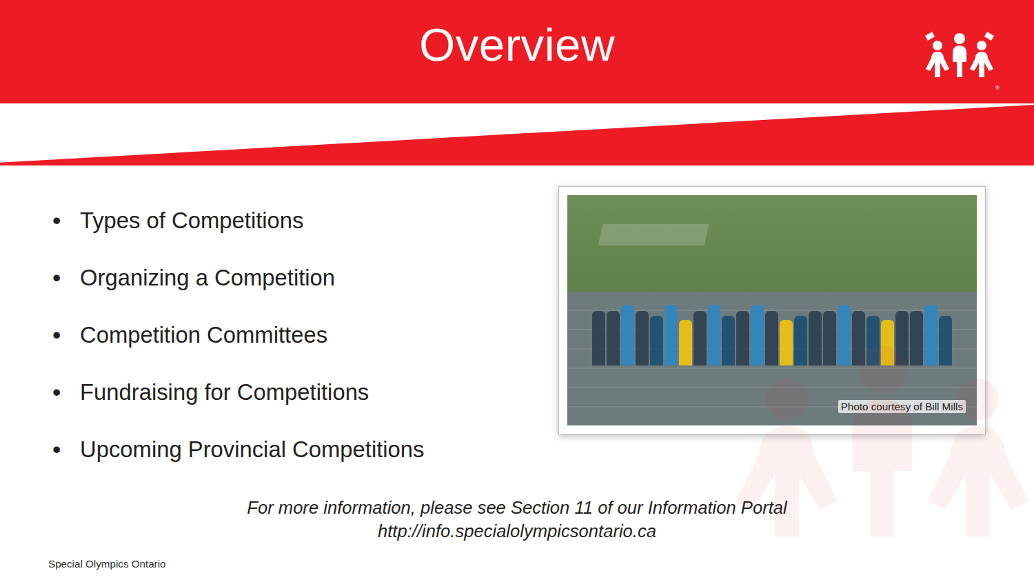Overview
®
Types of Competitions
Organizing a Competition
Competition Committees
Fundraising for Competitions
Upcoming Provincial Competitions
Photo courtesy of Bill Mills
For more information, please see Section 11 of our Information Portal
http://info.specialolympicsontario.ca
Special Olympics Ontario